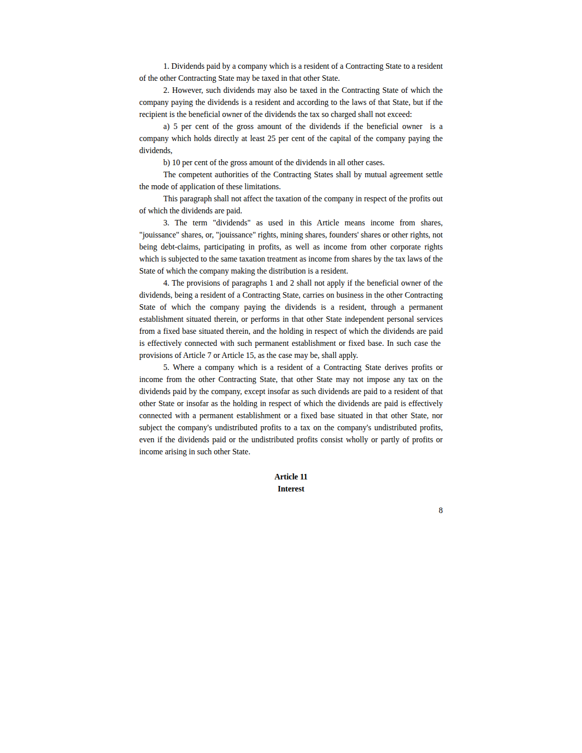1. Dividends paid by a company which is a resident of a Contracting State to a resident of the other Contracting State may be taxed in that other State.
2. However, such dividends may also be taxed in the Contracting State of which the company paying the dividends is a resident and according to the laws of that State, but if the recipient is the beneficial owner of the dividends the tax so charged shall not exceed:
a) 5 per cent of the gross amount of the dividends if the beneficial owner is a company which holds directly at least 25 per cent of the capital of the company paying the dividends,
b) 10 per cent of the gross amount of the dividends in all other cases.
The competent authorities of the Contracting States shall by mutual agreement settle the mode of application of these limitations.
This paragraph shall not affect the taxation of the company in respect of the profits out of which the dividends are paid.
3. The term "dividends" as used in this Article means income from shares, "jouissance" shares, or, "jouissance" rights, mining shares, founders' shares or other rights, not being debt-claims, participating in profits, as well as income from other corporate rights which is subjected to the same taxation treatment as income from shares by the tax laws of the State of which the company making the distribution is a resident.
4. The provisions of paragraphs 1 and 2 shall not apply if the beneficial owner of the dividends, being a resident of a Contracting State, carries on business in the other Contracting State of which the company paying the dividends is a resident, through a permanent establishment situated therein, or performs in that other State independent personal services from a fixed base situated therein, and the holding in respect of which the dividends are paid is effectively connected with such permanent establishment or fixed base. In such case the provisions of Article 7 or Article 15, as the case may be, shall apply.
5. Where a company which is a resident of a Contracting State derives profits or income from the other Contracting State, that other State may not impose any tax on the dividends paid by the company, except insofar as such dividends are paid to a resident of that other State or insofar as the holding in respect of which the dividends are paid is effectively connected with a permanent establishment or a fixed base situated in that other State, nor subject the company's undistributed profits to a tax on the company's undistributed profits, even if the dividends paid or the undistributed profits consist wholly or partly of profits or income arising in such other State.
Article 11
Interest
8